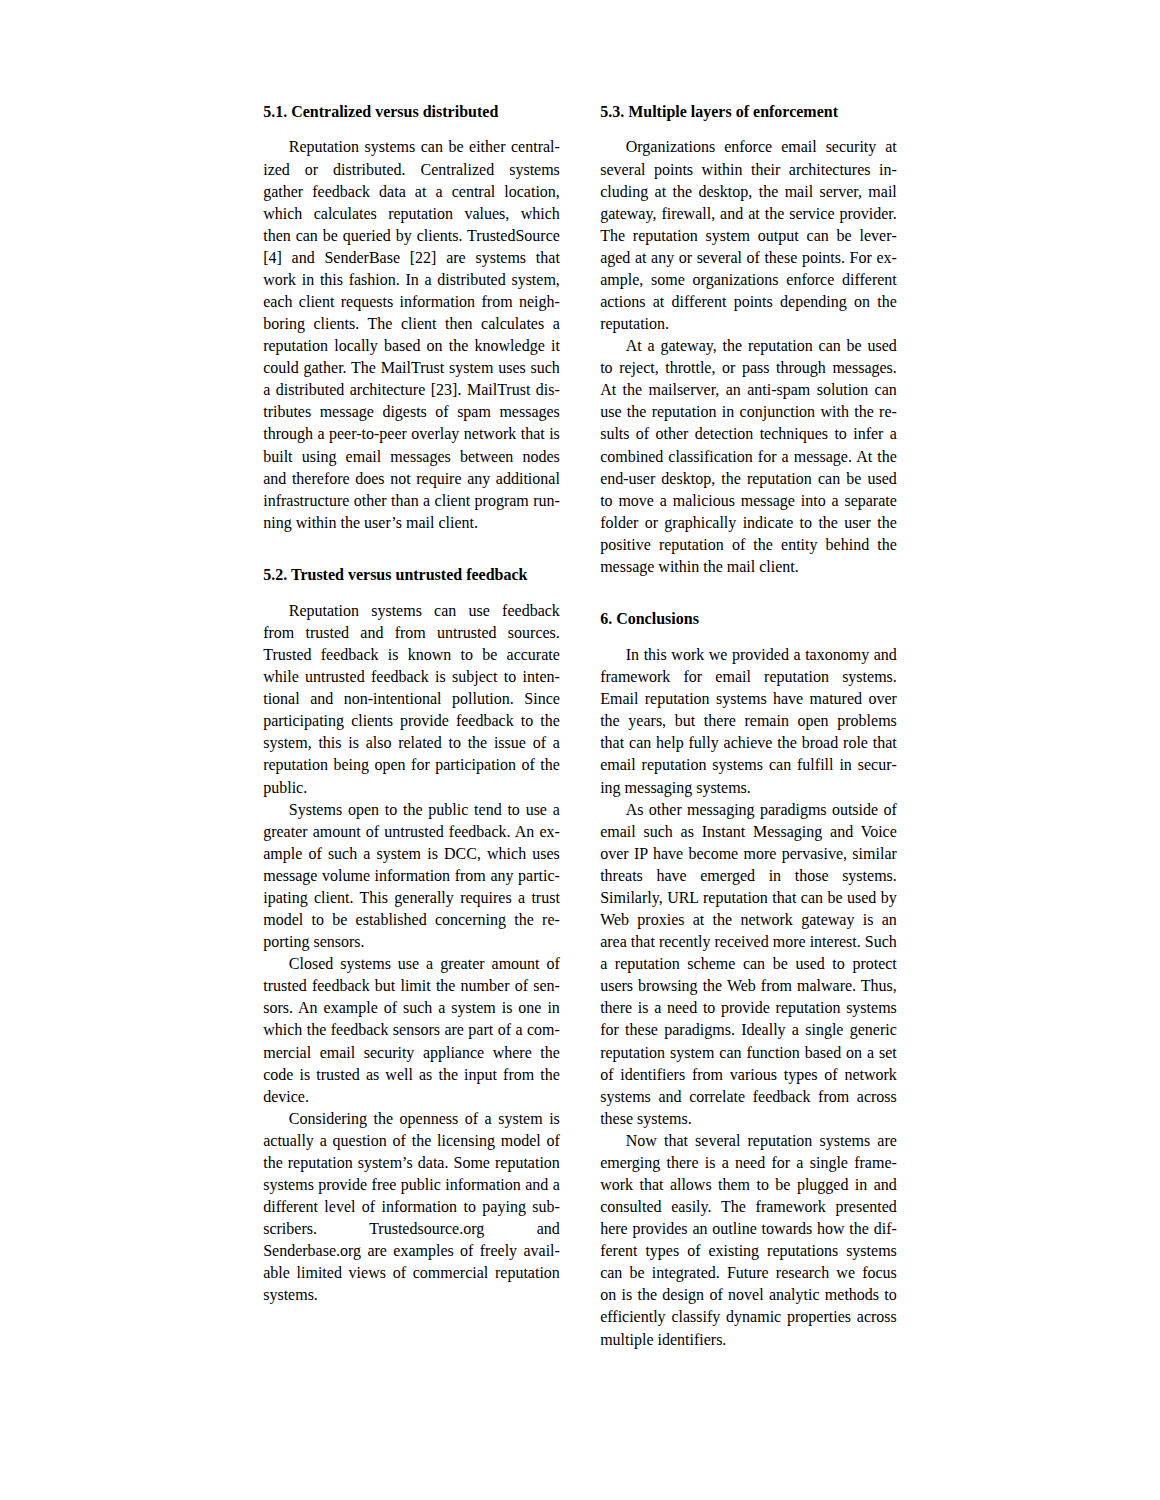5.1. Centralized versus distributed
Reputation systems can be either centralized or distributed. Centralized systems gather feedback data at a central location, which calculates reputation values, which then can be queried by clients. TrustedSource [4] and SenderBase [22] are systems that work in this fashion. In a distributed system, each client requests information from neighboring clients. The client then calculates a reputation locally based on the knowledge it could gather. The MailTrust system uses such a distributed architecture [23]. MailTrust distributes message digests of spam messages through a peer-to-peer overlay network that is built using email messages between nodes and therefore does not require any additional infrastructure other than a client program running within the user’s mail client.
5.2. Trusted versus untrusted feedback
Reputation systems can use feedback from trusted and from untrusted sources. Trusted feedback is known to be accurate while untrusted feedback is subject to intentional and non-intentional pollution. Since participating clients provide feedback to the system, this is also related to the issue of a reputation being open for participation of the public.
Systems open to the public tend to use a greater amount of untrusted feedback. An example of such a system is DCC, which uses message volume information from any participating client. This generally requires a trust model to be established concerning the reporting sensors.
Closed systems use a greater amount of trusted feedback but limit the number of sensors. An example of such a system is one in which the feedback sensors are part of a commercial email security appliance where the code is trusted as well as the input from the device.
Considering the openness of a system is actually a question of the licensing model of the reputation system’s data. Some reputation systems provide free public information and a different level of information to paying subscribers. Trustedsource.org and Senderbase.org are examples of freely available limited views of commercial reputation systems.
5.3. Multiple layers of enforcement
Organizations enforce email security at several points within their architectures including at the desktop, the mail server, mail gateway, firewall, and at the service provider. The reputation system output can be leveraged at any or several of these points. For example, some organizations enforce different actions at different points depending on the reputation.
At a gateway, the reputation can be used to reject, throttle, or pass through messages. At the mailserver, an anti-spam solution can use the reputation in conjunction with the results of other detection techniques to infer a combined classification for a message. At the end-user desktop, the reputation can be used to move a malicious message into a separate folder or graphically indicate to the user the positive reputation of the entity behind the message within the mail client.
6. Conclusions
In this work we provided a taxonomy and framework for email reputation systems. Email reputation systems have matured over the years, but there remain open problems that can help fully achieve the broad role that email reputation systems can fulfill in securing messaging systems.
As other messaging paradigms outside of email such as Instant Messaging and Voice over IP have become more pervasive, similar threats have emerged in those systems. Similarly, URL reputation that can be used by Web proxies at the network gateway is an area that recently received more interest. Such a reputation scheme can be used to protect users browsing the Web from malware. Thus, there is a need to provide reputation systems for these paradigms. Ideally a single generic reputation system can function based on a set of identifiers from various types of network systems and correlate feedback from across these systems.
Now that several reputation systems are emerging there is a need for a single framework that allows them to be plugged in and consulted easily. The framework presented here provides an outline towards how the different types of existing reputations systems can be integrated. Future research we focus on is the design of novel analytic methods to efficiently classify dynamic properties across multiple identifiers.